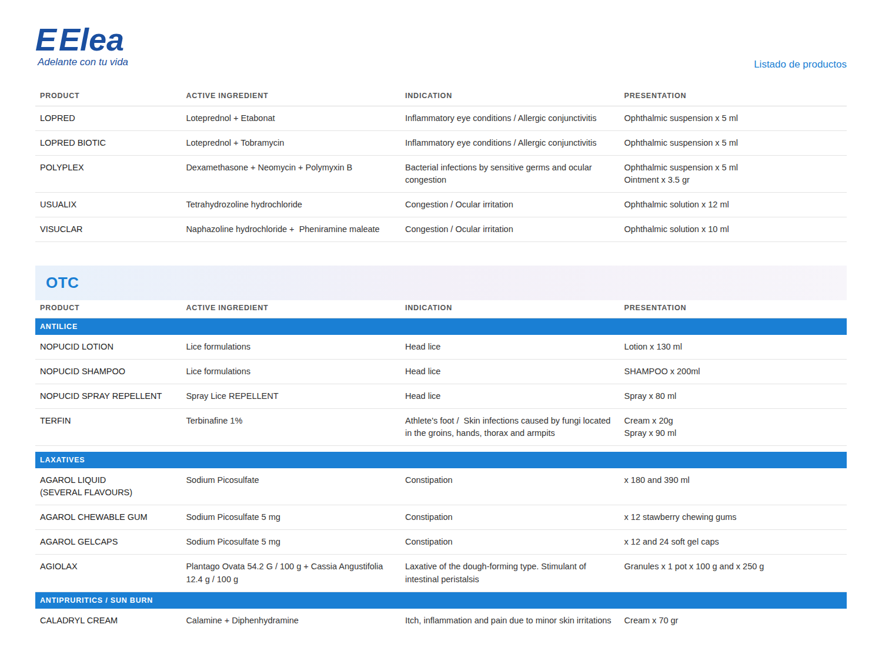EElea
Adelante con tu vida
Listado de productos
| PRODUCT | ACTIVE INGREDIENT | INDICATION | PRESENTATION |
| --- | --- | --- | --- |
| LOPRED | Loteprednol + Etabonat | Inflammatory eye conditions / Allergic conjunctivitis | Ophthalmic suspension x 5 ml |
| LOPRED BIOTIC | Loteprednol + Tobramycin | Inflammatory eye conditions / Allergic conjunctivitis | Ophthalmic suspension x 5 ml |
| POLYPLEX | Dexamethasone + Neomycin + Polymyxin B | Bacterial infections by sensitive germs and ocular congestion | Ophthalmic suspension x 5 ml Ointment x 3.5 gr |
| USUALIX | Tetrahydrozoline hydrochloride | Congestion / Ocular irritation | Ophthalmic solution x 12 ml |
| VISUCLAR | Naphazoline hydrochloride + Pheniramine maleate | Congestion / Ocular irritation | Ophthalmic solution x 10 ml |
OTC
| PRODUCT | ACTIVE INGREDIENT | INDICATION | PRESENTATION |
| --- | --- | --- | --- |
| ANTILICE |
| NOPUCID LOTION | Lice formulations | Head lice | Lotion x 130 ml |
| NOPUCID SHAMPOO | Lice formulations | Head lice | SHAMPOO x 200ml |
| NOPUCID SPRAY REPELLENT | Spray Lice REPELLENT | Head lice | Spray x 80 ml |
| TERFIN | Terbinafine 1% | Athlete's foot / Skin infections caused by fungi located in the groins, hands, thorax and armpits | Cream x 20g Spray x 90 ml |
| LAXATIVES |
| AGAROL LIQUID (SEVERAL FLAVOURS) | Sodium Picosulfate | Constipation | x 180 and 390 ml |
| AGAROL CHEWABLE GUM | Sodium Picosulfate 5 mg | Constipation | x 12 stawberry chewing gums |
| AGAROL GELCAPS | Sodium Picosulfate 5 mg | Constipation | x 12 and 24 soft gel caps |
| AGIOLAX | Plantago Ovata 54.2 G / 100 g + Cassia Angustifolia 12.4 g / 100 g | Laxative of the dough-forming type. Stimulant of intestinal peristalsis | Granules x 1 pot x 100 g and x 250 g |
| ANTIPRURITICS / SUN BURN |
| CALADRYL CREAM | Calamine + Diphenhydramine | Itch, inflammation and pain due to minor skin irritations | Cream x 70 gr |